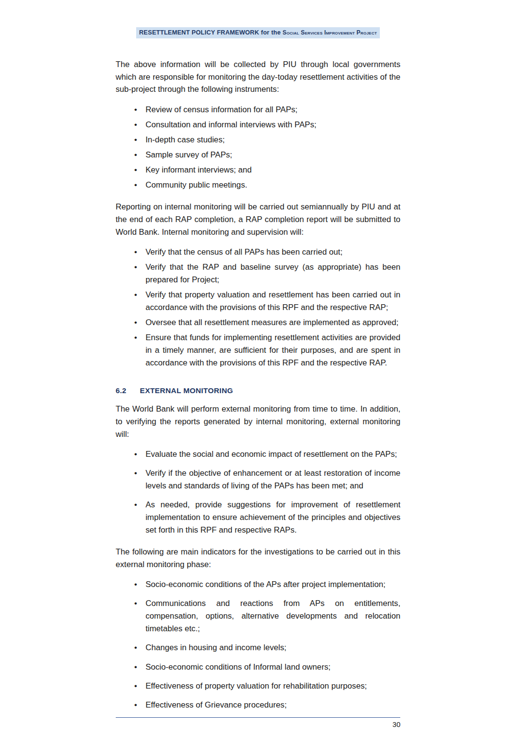RESETTLEMENT POLICY FRAMEWORK for the Social Services Improvement Project
The above information will be collected by PIU through local governments which are responsible for monitoring the day-today resettlement activities of the sub-project through the following instruments:
Review of census information for all PAPs;
Consultation and informal interviews with PAPs;
In-depth case studies;
Sample survey of PAPs;
Key informant interviews; and
Community public meetings.
Reporting on internal monitoring will be carried out semiannually by PIU and at the end of each RAP completion, a RAP completion report will be submitted to World Bank. Internal monitoring and supervision will:
Verify that the census of all PAPs has been carried out;
Verify that the RAP and baseline survey (as appropriate) has been prepared for Project;
Verify that property valuation and resettlement has been carried out in accordance with the provisions of this RPF and the respective RAP;
Oversee that all resettlement measures are implemented as approved;
Ensure that funds for implementing resettlement activities are provided in a timely manner, are sufficient for their purposes, and are spent in accordance with the provisions of this RPF and the respective RAP.
6.2 EXTERNAL MONITORING
The World Bank will perform external monitoring from time to time. In addition, to verifying the reports generated by internal monitoring, external monitoring will:
Evaluate the social and economic impact of resettlement on the PAPs;
Verify if the objective of enhancement or at least restoration of income levels and standards of living of the PAPs has been met; and
As needed, provide suggestions for improvement of resettlement implementation to ensure achievement of the principles and objectives set forth in this RPF and respective RAPs.
The following are main indicators for the investigations to be carried out in this external monitoring phase:
Socio-economic conditions of the APs after project implementation;
Communications and reactions from APs on entitlements, compensation, options, alternative developments and relocation timetables etc.;
Changes in housing and income levels;
Socio-economic conditions of Informal land owners;
Effectiveness of property valuation for rehabilitation purposes;
Effectiveness of Grievance procedures;
30